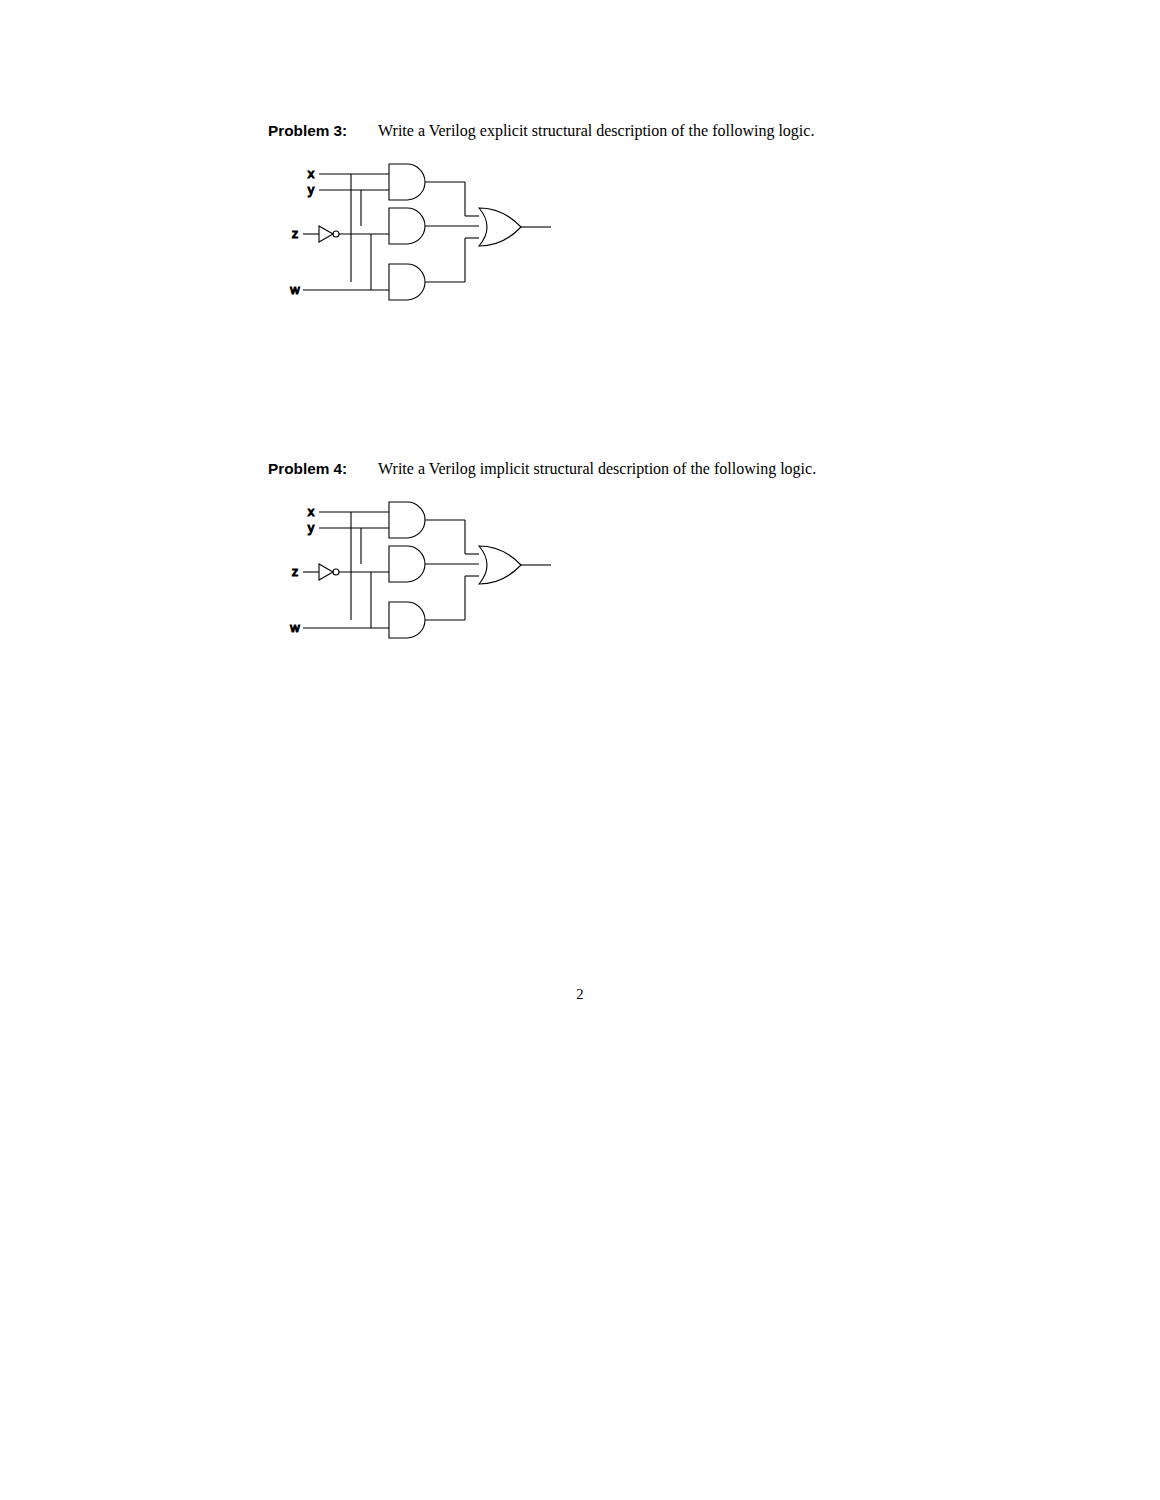Problem 3: Write a Verilog explicit structural description of the following logic.
x y z w
Problem 4: Write a Verilog implicit structural description of the following logic.
x y z w
2